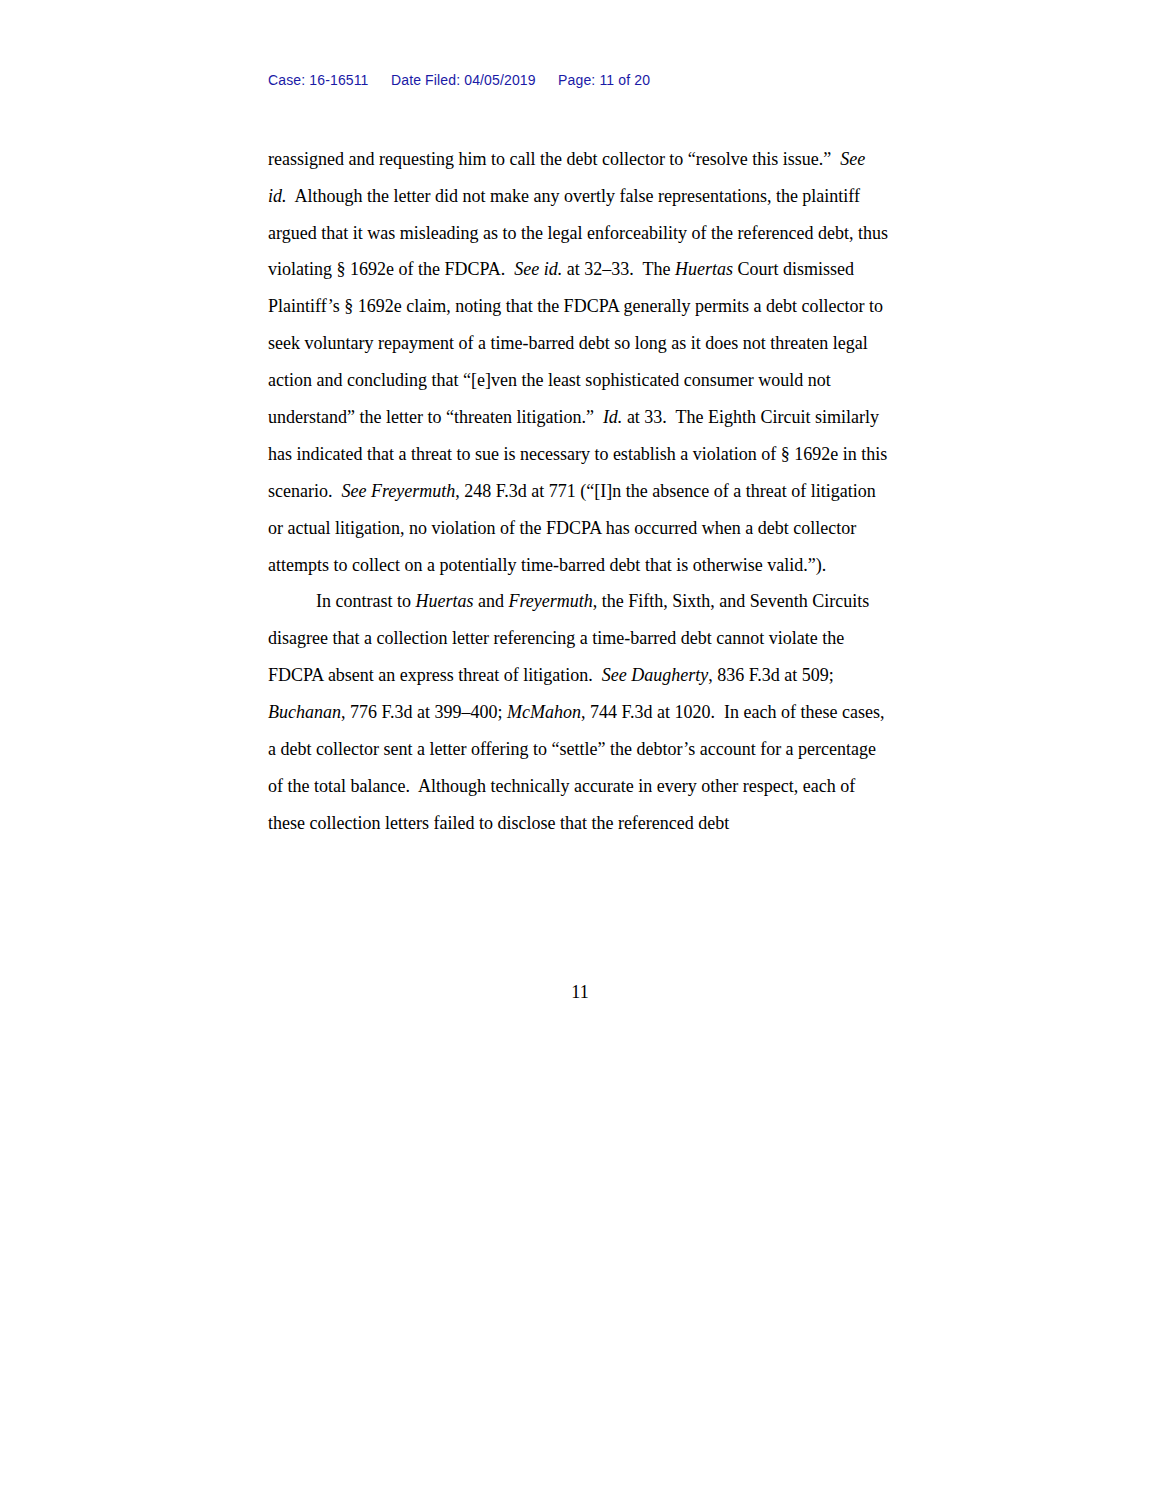Case: 16-16511 Date Filed: 04/05/2019 Page: 11 of 20
reassigned and requesting him to call the debt collector to “resolve this issue.” See id. Although the letter did not make any overtly false representations, the plaintiff argued that it was misleading as to the legal enforceability of the referenced debt, thus violating § 1692e of the FDCPA. See id. at 32–33. The Huertas Court dismissed Plaintiff’s § 1692e claim, noting that the FDCPA generally permits a debt collector to seek voluntary repayment of a time-barred debt so long as it does not threaten legal action and concluding that “[e]ven the least sophisticated consumer would not understand” the letter to “threaten litigation.” Id. at 33. The Eighth Circuit similarly has indicated that a threat to sue is necessary to establish a violation of § 1692e in this scenario. See Freyermuth, 248 F.3d at 771 (“[I]n the absence of a threat of litigation or actual litigation, no violation of the FDCPA has occurred when a debt collector attempts to collect on a potentially time-barred debt that is otherwise valid.”).
In contrast to Huertas and Freyermuth, the Fifth, Sixth, and Seventh Circuits disagree that a collection letter referencing a time-barred debt cannot violate the FDCPA absent an express threat of litigation. See Daugherty, 836 F.3d at 509; Buchanan, 776 F.3d at 399–400; McMahon, 744 F.3d at 1020. In each of these cases, a debt collector sent a letter offering to “settle” the debtor’s account for a percentage of the total balance. Although technically accurate in every other respect, each of these collection letters failed to disclose that the referenced debt
11